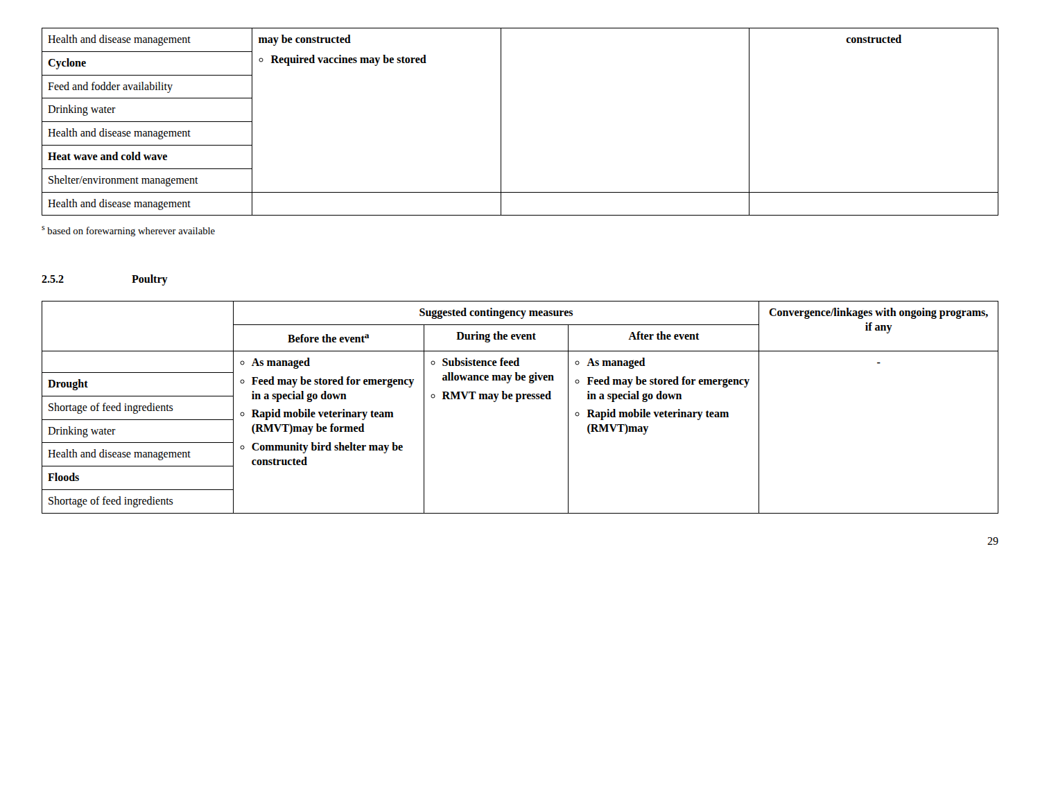| Health and disease management | may be constructed Required vaccines may be stored | | constructed |
| Cyclone |
| Feed and fodder availability |
| Drinking water |
| Health and disease management |
| Heat wave and cold wave |
| Shelter/environment management |
| Health and disease management | | | |
s based on forewarning wherever available
2.5.2 Poultry
| | Suggested contingency measures | Convergence/linkages with ongoing programs, if any |
| Before the event a | During the event | After the event |
| | As managed Feed may be stored for emergency in a special go down Rapid mobile veterinary team (RMVT)may be formed Community bird shelter may be constructed | Subsistence feed allowance may be given RMVT may be pressed | As managed Feed may be stored for emergency in a special go down Rapid mobile veterinary team (RMVT)may | - |
| Drought |
| Shortage of feed ingredients |
| Drinking water |
| Health and disease management |
| Floods |
| Shortage of feed ingredients |
29